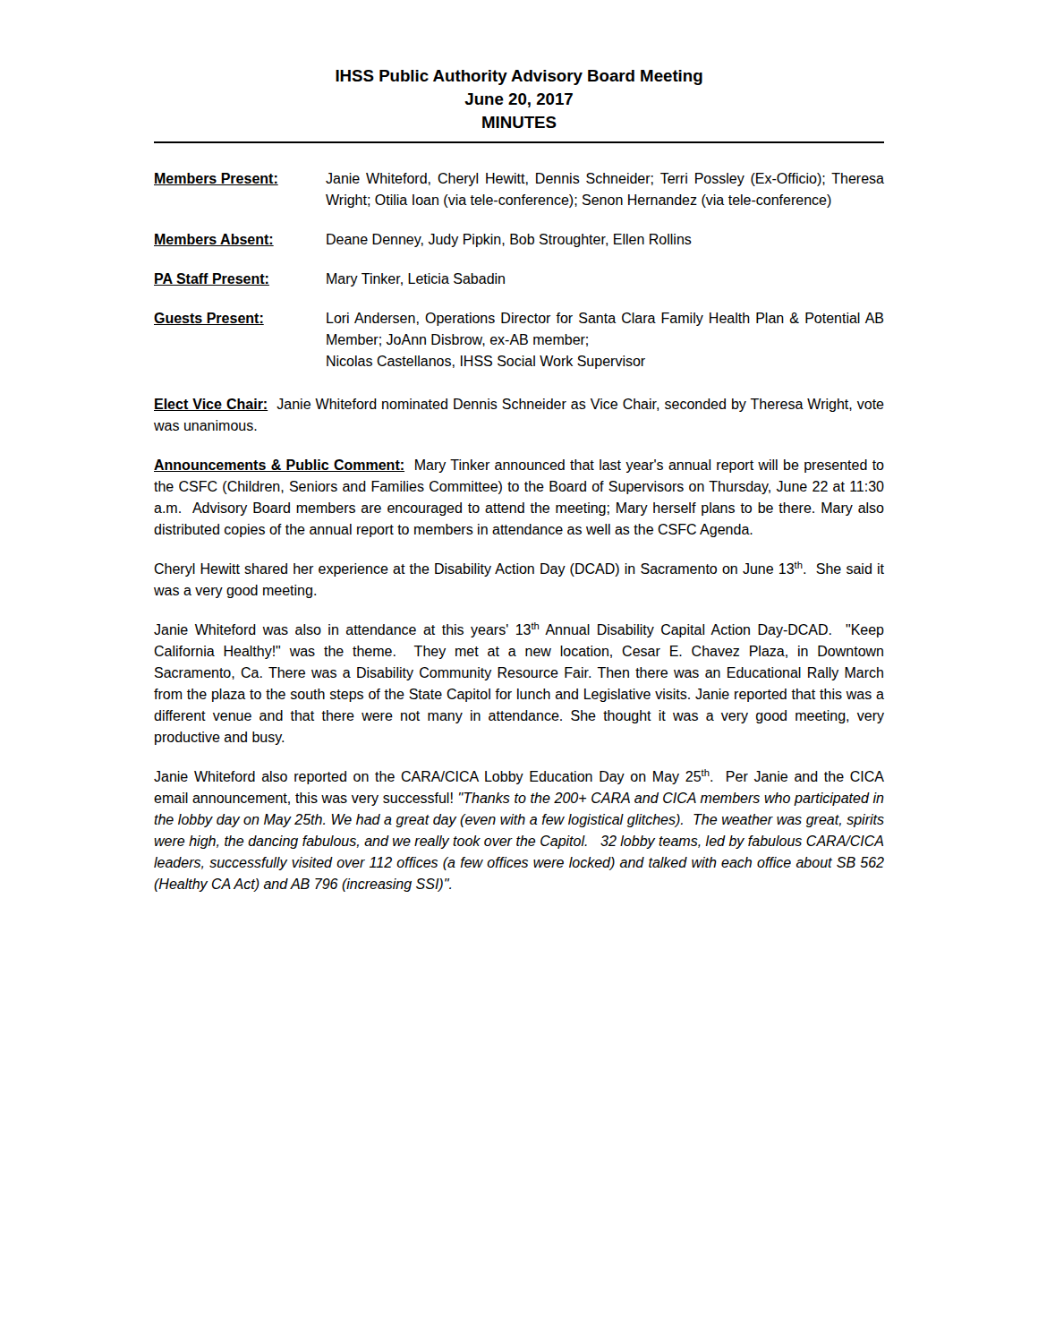IHSS Public Authority Advisory Board Meeting
June 20, 2017
MINUTES
Members Present:
Janie Whiteford, Cheryl Hewitt, Dennis Schneider; Terri Possley (Ex-Officio); Theresa Wright; Otilia Ioan (via tele-conference); Senon Hernandez (via tele-conference)
Members Absent:
Deane Denney, Judy Pipkin, Bob Stroughter, Ellen Rollins
PA Staff Present:
Mary Tinker, Leticia Sabadin
Guests Present:
Lori Andersen, Operations Director for Santa Clara Family Health Plan & Potential AB Member; JoAnn Disbrow, ex-AB member;
Nicolas Castellanos, IHSS Social Work Supervisor
Elect Vice Chair: Janie Whiteford nominated Dennis Schneider as Vice Chair, seconded by Theresa Wright, vote was unanimous.
Announcements & Public Comment: Mary Tinker announced that last year's annual report will be presented to the CSFC (Children, Seniors and Families Committee) to the Board of Supervisors on Thursday, June 22 at 11:30 a.m. Advisory Board members are encouraged to attend the meeting; Mary herself plans to be there. Mary also distributed copies of the annual report to members in attendance as well as the CSFC Agenda.
Cheryl Hewitt shared her experience at the Disability Action Day (DCAD) in Sacramento on June 13th. She said it was a very good meeting.
Janie Whiteford was also in attendance at this years' 13th Annual Disability Capital Action Day-DCAD. "Keep California Healthy!" was the theme. They met at a new location, Cesar E. Chavez Plaza, in Downtown Sacramento, Ca. There was a Disability Community Resource Fair. Then there was an Educational Rally March from the plaza to the south steps of the State Capitol for lunch and Legislative visits. Janie reported that this was a different venue and that there were not many in attendance. She thought it was a very good meeting, very productive and busy.
Janie Whiteford also reported on the CARA/CICA Lobby Education Day on May 25th. Per Janie and the CICA email announcement, this was very successful! "Thanks to the 200+ CARA and CICA members who participated in the lobby day on May 25th. We had a great day (even with a few logistical glitches). The weather was great, spirits were high, the dancing fabulous, and we really took over the Capitol. 32 lobby teams, led by fabulous CARA/CICA leaders, successfully visited over 112 offices (a few offices were locked) and talked with each office about SB 562 (Healthy CA Act) and AB 796 (increasing SSI)".